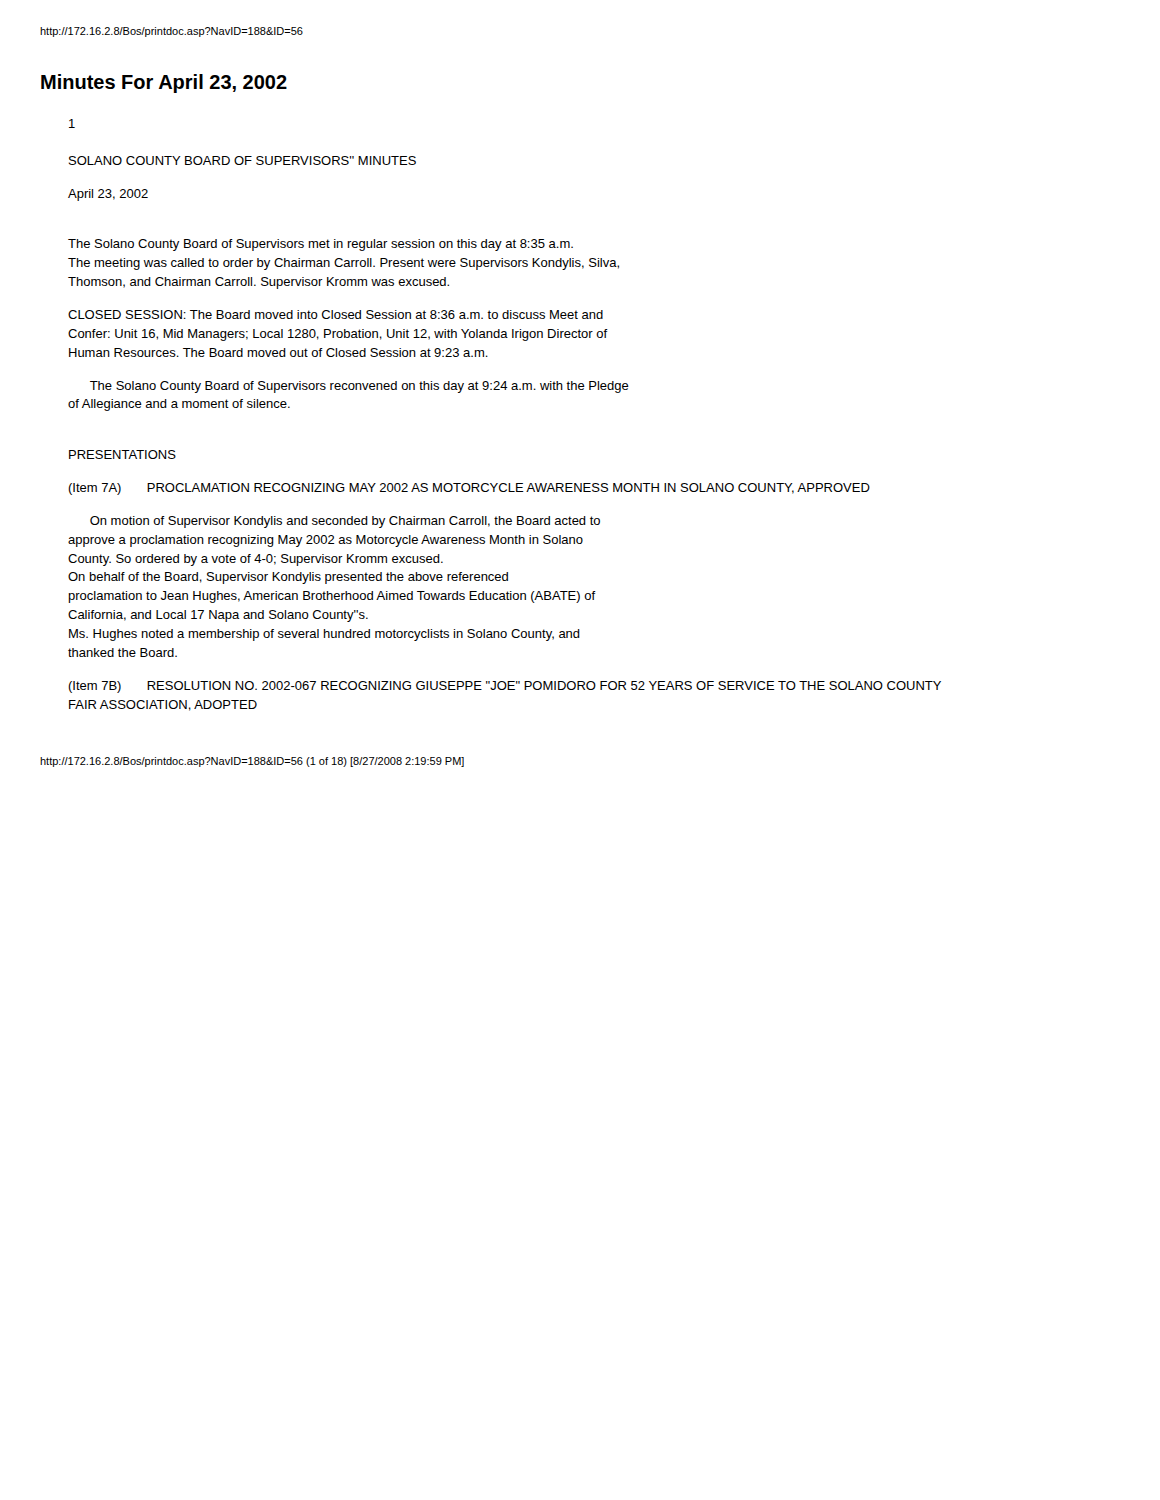http://172.16.2.8/Bos/printdoc.asp?NavID=188&ID=56
Minutes For April 23, 2002
1
SOLANO COUNTY BOARD OF SUPERVISORS'' MINUTES
April 23, 2002
The Solano County Board of Supervisors met in regular session on this day at 8:35 a.m.
The meeting was called to order by Chairman Carroll. Present were Supervisors Kondylis, Silva,
Thomson, and Chairman Carroll. Supervisor Kromm was excused.
CLOSED SESSION: The Board moved into Closed Session at 8:36 a.m. to discuss Meet and
Confer: Unit 16, Mid Managers; Local 1280, Probation, Unit 12, with Yolanda Irigon Director of
Human Resources. The Board moved out of Closed Session at 9:23 a.m.
The Solano County Board of Supervisors reconvened on this day at 9:24 a.m. with the Pledge
of Allegiance and a moment of silence.
PRESENTATIONS
(Item 7A) PROCLAMATION RECOGNIZING MAY 2002 AS MOTORCYCLE AWARENESS MONTH IN SOLANO COUNTY, APPROVED
On motion of Supervisor Kondylis and seconded by Chairman Carroll, the Board acted to
approve a proclamation recognizing May 2002 as Motorcycle Awareness Month in Solano
County. So ordered by a vote of 4-0; Supervisor Kromm excused.
On behalf of the Board, Supervisor Kondylis presented the above referenced
proclamation to Jean Hughes, American Brotherhood Aimed Towards Education (ABATE) of
California, and Local 17 Napa and Solano County''s.
Ms. Hughes noted a membership of several hundred motorcyclists in Solano County, and
thanked the Board.
(Item 7B) RESOLUTION NO. 2002-067 RECOGNIZING GIUSEPPE "JOE" POMIDORO FOR 52 YEARS OF SERVICE TO THE SOLANO COUNTY
FAIR ASSOCIATION, ADOPTED
http://172.16.2.8/Bos/printdoc.asp?NavID=188&ID=56 (1 of 18) [8/27/2008 2:19:59 PM]